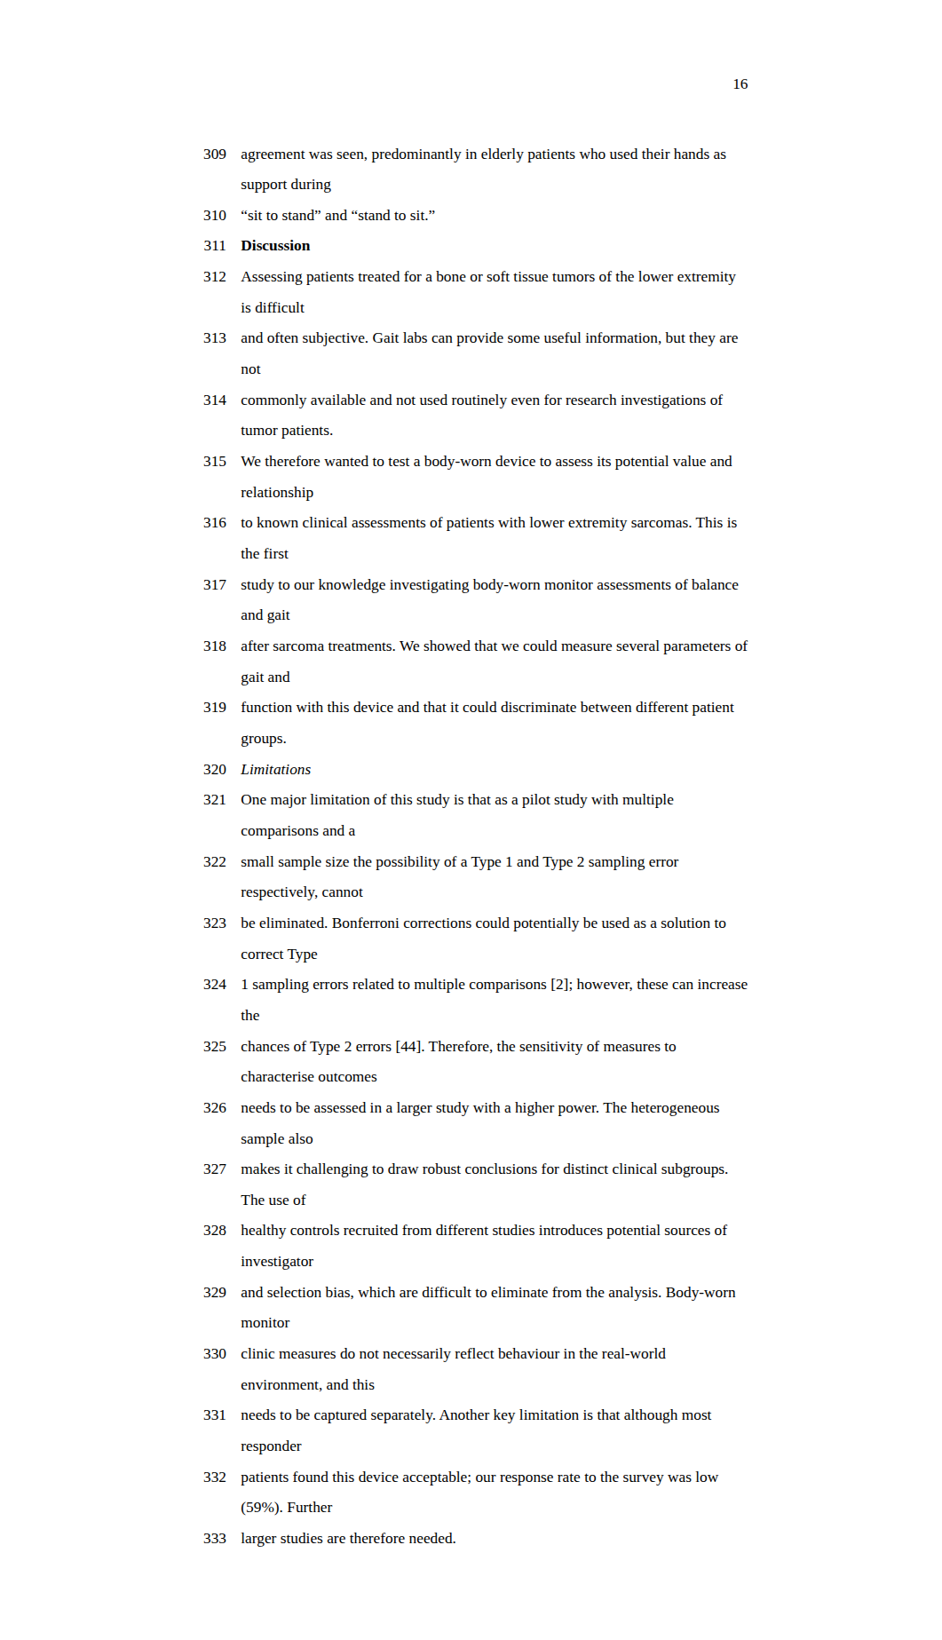16
agreement was seen, predominantly in elderly patients who used their hands as support during
“sit to stand” and “stand to sit.”
Discussion
Assessing patients treated for a bone or soft tissue tumors of the lower extremity is difficult
and often subjective. Gait labs can provide some useful information, but they are not
commonly available and not used routinely even for research investigations of tumor patients.
We therefore wanted to test a body-worn device to assess its potential value and relationship
to known clinical assessments of patients with lower extremity sarcomas. This is the first
study to our knowledge investigating body-worn monitor assessments of balance and gait
after sarcoma treatments. We showed that we could measure several parameters of gait and
function with this device and that it could discriminate between different patient groups.
Limitations
One major limitation of this study is that as a pilot study with multiple comparisons and a
small sample size the possibility of a Type 1 and Type 2 sampling error respectively, cannot
be eliminated. Bonferroni corrections could potentially be used as a solution to correct Type
1 sampling errors related to multiple comparisons [2]; however, these can increase the
chances of Type 2 errors [44]. Therefore, the sensitivity of measures to characterise outcomes
needs to be assessed in a larger study with a higher power. The heterogeneous sample also
makes it challenging to draw robust conclusions for distinct clinical subgroups. The use of
healthy controls recruited from different studies introduces potential sources of investigator
and selection bias, which are difficult to eliminate from the analysis. Body-worn monitor
clinic measures do not necessarily reflect behaviour in the real-world environment, and this
needs to be captured separately. Another key limitation is that although most responder
patients found this device acceptable; our response rate to the survey was low (59%). Further
larger studies are therefore needed.